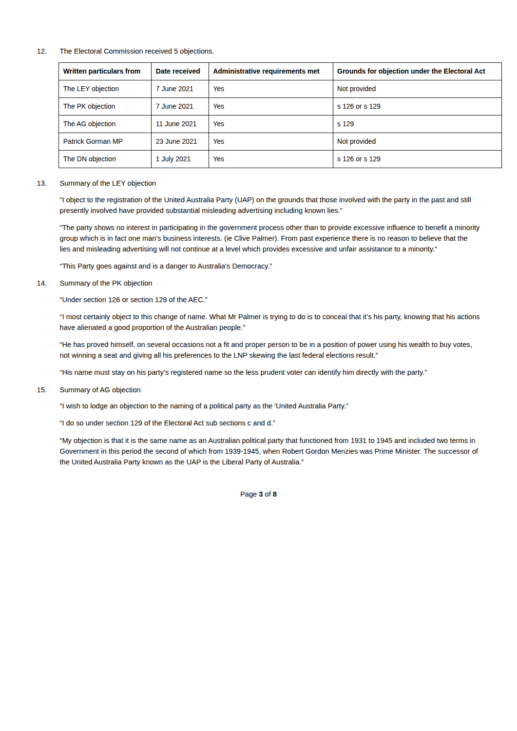12.
The Electoral Commission received 5 objections.
| Written particulars from | Date received | Administrative requirements met | Grounds for objection under the Electoral Act |
| --- | --- | --- | --- |
| The LEY objection | 7 June 2021 | Yes | Not provided |
| The PK objection | 7 June 2021 | Yes | s 126 or s 129 |
| The AG objection | 11 June 2021 | Yes | s 129 |
| Patrick Gorman MP | 23 June 2021 | Yes | Not provided |
| The DN objection | 1 July 2021 | Yes | s 126 or s 129 |
13.
Summary of the LEY objection
“I object to the registration of the United Australia Party (UAP) on the grounds that those involved with the party in the past and still presently involved have provided substantial misleading advertising including known lies.”
“The party shows no interest in participating in the government process other than to provide excessive influence to benefit a minority group which is in fact one man's business interests. (ie Clive Palmer). From past experience there is no reason to believe that the lies and misleading advertising will not continue at a level which provides excessive and unfair assistance to a minority.”
“This Party goes against and is a danger to Australia's Democracy.”
14.
Summary of the PK objection
“Under section 126 or section 129 of the AEC.”
“I most certainly object to this change of name. What Mr Palmer is trying to do is to conceal that it’s his party, knowing that his actions have alienated a good proportion of the Australian people.”
“He has proved himself, on several occasions not a fit and proper person to be in a position of power using his wealth to buy votes, not winning a seat and giving all his preferences to the LNP skewing the last federal elections result.”
“His name must stay on his party’s registered name so the less prudent voter can identify him directly with the party.”
15.
Summary of AG objection
“I wish to lodge an objection to the naming of a political party as the 'United Australia Party.”
“I do so under section 129 of the Electoral Act sub sections c and d.”
“My objection is that it is the same name as an Australian political party that functioned from 1931 to 1945 and included two terms in Government in this period the second of which from 1939-1945, when Robert Gordon Menzies was Prime Minister. The successor of the United Australia Party known as the UAP is the Liberal Party of Australia.”
Page 3 of 8